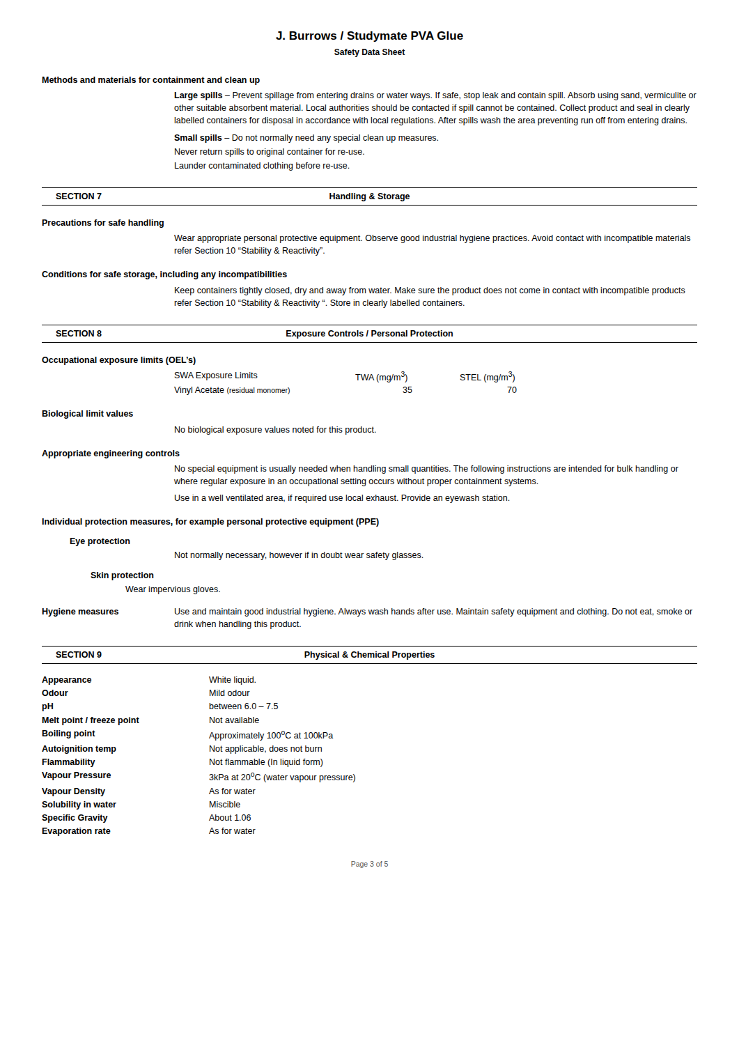J. Burrows / Studymate PVA Glue
Safety Data Sheet
Methods and materials for containment and clean up
Large spills – Prevent spillage from entering drains or water ways. If safe, stop leak and contain spill. Absorb using sand, vermiculite or other suitable absorbent material. Local authorities should be contacted if spill cannot be contained. Collect product and seal in clearly labelled containers for disposal in accordance with local regulations. After spills wash the area preventing run off from entering drains.
Small spills – Do not normally need any special clean up measures.
Never return spills to original container for re-use.
Launder contaminated clothing before re-use.
SECTION 7
Handling & Storage
Precautions for safe handling
Wear appropriate personal protective equipment. Observe good industrial hygiene practices. Avoid contact with incompatible materials refer Section 10 “Stability & Reactivity”.
Conditions for safe storage, including any incompatibilities
Keep containers tightly closed, dry and away from water. Make sure the product does not come in contact with incompatible products refer Section 10 “Stability & Reactivity “. Store in clearly labelled containers.
SECTION 8
Exposure Controls / Personal Protection
Occupational exposure limits (OEL’s)
| SWA Exposure Limits | TWA (mg/m 3 ) | STEL (mg/m 3 ) |
| Vinyl Acetate (residual monomer) | 35 | 70 |
Biological limit values
No biological exposure values noted for this product.
Appropriate engineering controls
No special equipment is usually needed when handling small quantities. The following instructions are intended for bulk handling or where regular exposure in an occupational setting occurs without proper containment systems.
Use in a well ventilated area, if required use local exhaust. Provide an eyewash station.
Individual protection measures, for example personal protective equipment (PPE)
Eye protection
Not normally necessary, however if in doubt wear safety glasses.
Skin protection
Wear impervious gloves.
Hygiene measures
Use and maintain good industrial hygiene. Always wash hands after use. Maintain safety equipment and clothing. Do not eat, smoke or drink when handling this product.
SECTION 9
Physical & Chemical Properties
| Appearance | White liquid. |
| Odour | Mild odour |
| pH | between 6.0 – 7.5 |
| Melt point / freeze point | Not available |
| Boiling point | Approximately 100 o C at 100kPa |
| Autoignition temp | Not applicable, does not burn |
| Flammability | Not flammable (In liquid form) |
| Vapour Pressure | 3kPa at 20 o C (water vapour pressure) |
| Vapour Density | As for water |
| Solubility in water | Miscible |
| Specific Gravity | About 1.06 |
| Evaporation rate | As for water |
Page 3 of 5